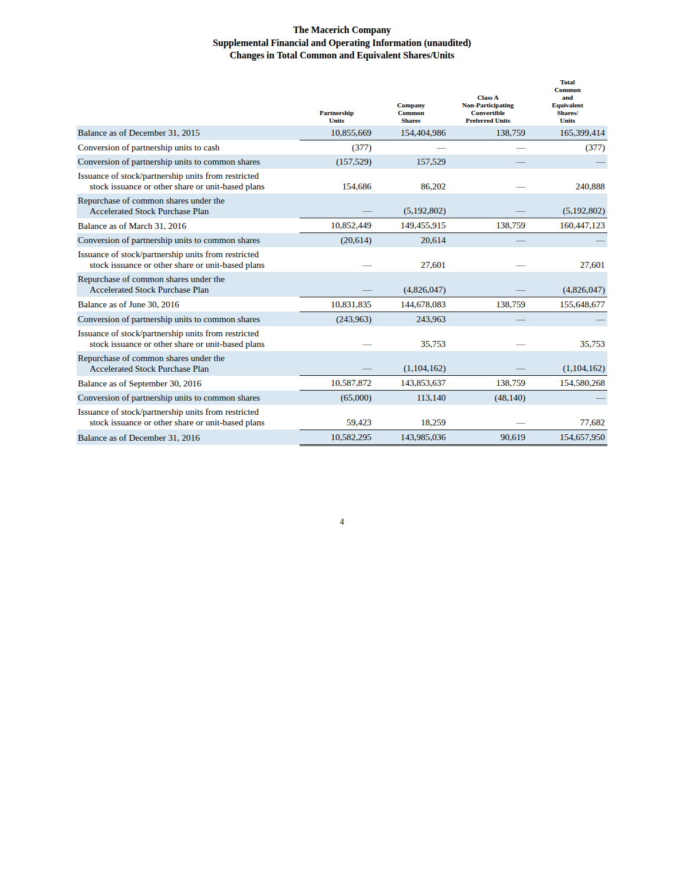The Macerich Company
Supplemental Financial and Operating Information (unaudited)
Changes in Total Common and Equivalent Shares/Units
| | Partnership Units | Company Common Shares | Class A Non-Participating Convertible Preferred Units | Total Common and Equivalent Shares/ Units |
| --- | --- | --- | --- | --- |
| Balance as of December 31, 2015 | 10,855,669 | 154,404,986 | 138,759 | 165,399,414 |
| Conversion of partnership units to cash | (377) | — | — | (377) |
| Conversion of partnership units to common shares | (157,529) | 157,529 | — | — |
| Issuance of stock/partnership units from restricted stock issuance or other share or unit-based plans | 154,686 | 86,202 | — | 240,888 |
| Repurchase of common shares under the Accelerated Stock Purchase Plan | — | (5,192,802) | — | (5,192,802) |
| Balance as of March 31, 2016 | 10,852,449 | 149,455,915 | 138,759 | 160,447,123 |
| Conversion of partnership units to common shares | (20,614) | 20,614 | — | — |
| Issuance of stock/partnership units from restricted stock issuance or other share or unit-based plans | — | 27,601 | — | 27,601 |
| Repurchase of common shares under the Accelerated Stock Purchase Plan | — | (4,826,047) | — | (4,826,047) |
| Balance as of June 30, 2016 | 10,831,835 | 144,678,083 | 138,759 | 155,648,677 |
| Conversion of partnership units to common shares | (243,963) | 243,963 | — | — |
| Issuance of stock/partnership units from restricted stock issuance or other share or unit-based plans | — | 35,753 | — | 35,753 |
| Repurchase of common shares under the Accelerated Stock Purchase Plan | — | (1,104,162) | — | (1,104,162) |
| Balance as of September 30, 2016 | 10,587,872 | 143,853,637 | 138,759 | 154,580,268 |
| Conversion of partnership units to common shares | (65,000) | 113,140 | (48,140) | — |
| Issuance of stock/partnership units from restricted stock issuance or other share or unit-based plans | 59,423 | 18,259 | — | 77,682 |
| Balance as of December 31, 2016 | 10,582,295 | 143,985,036 | 90,619 | 154,657,950 |
4